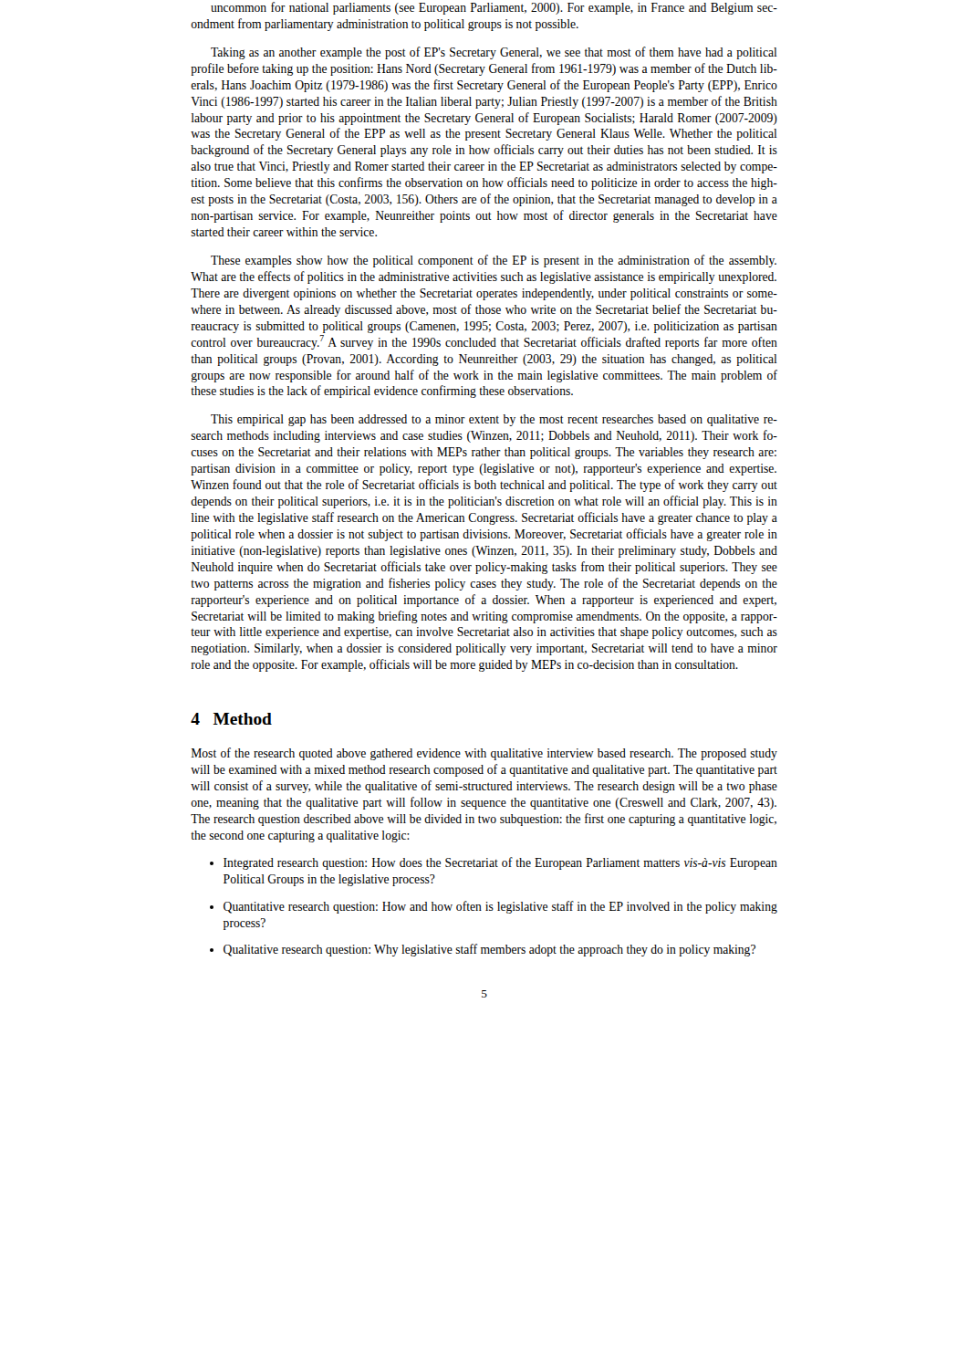uncommon for national parliaments (see European Parliament, 2000). For example, in France and Belgium secondment from parliamentary administration to political groups is not possible.
Taking as an another example the post of EP's Secretary General, we see that most of them have had a political profile before taking up the position: Hans Nord (Secretary General from 1961-1979) was a member of the Dutch liberals, Hans Joachim Opitz (1979-1986) was the first Secretary General of the European People's Party (EPP), Enrico Vinci (1986-1997) started his career in the Italian liberal party; Julian Priestly (1997-2007) is a member of the British labour party and prior to his appointment the Secretary General of European Socialists; Harald Romer (2007-2009) was the Secretary General of the EPP as well as the present Secretary General Klaus Welle. Whether the political background of the Secretary General plays any role in how officials carry out their duties has not been studied. It is also true that Vinci, Priestly and Romer started their career in the EP Secretariat as administrators selected by competition. Some believe that this confirms the observation on how officials need to politicize in order to access the highest posts in the Secretariat (Costa, 2003, 156). Others are of the opinion, that the Secretariat managed to develop in a non-partisan service. For example, Neunreither points out how most of director generals in the Secretariat have started their career within the service.
These examples show how the political component of the EP is present in the administration of the assembly. What are the effects of politics in the administrative activities such as legislative assistance is empirically unexplored. There are divergent opinions on whether the Secretariat operates independently, under political constraints or somewhere in between. As already discussed above, most of those who write on the Secretariat belief the Secretariat bureaucracy is submitted to political groups (Camenen, 1995; Costa, 2003; Perez, 2007), i.e. politicization as partisan control over bureaucracy.7 A survey in the 1990s concluded that Secretariat officials drafted reports far more often than political groups (Provan, 2001). According to Neunreither (2003, 29) the situation has changed, as political groups are now responsible for around half of the work in the main legislative committees. The main problem of these studies is the lack of empirical evidence confirming these observations.
This empirical gap has been addressed to a minor extent by the most recent researches based on qualitative research methods including interviews and case studies (Winzen, 2011; Dobbels and Neuhold, 2011). Their work focuses on the Secretariat and their relations with MEPs rather than political groups. The variables they research are: partisan division in a committee or policy, report type (legislative or not), rapporteur's experience and expertise. Winzen found out that the role of Secretariat officials is both technical and political. The type of work they carry out depends on their political superiors, i.e. it is in the politician's discretion on what role will an official play. This is in line with the legislative staff research on the American Congress. Secretariat officials have a greater chance to play a political role when a dossier is not subject to partisan divisions. Moreover, Secretariat officials have a greater role in initiative (non-legislative) reports than legislative ones (Winzen, 2011, 35). In their preliminary study, Dobbels and Neuhold inquire when do Secretariat officials take over policy-making tasks from their political superiors. They see two patterns across the migration and fisheries policy cases they study. The role of the Secretariat depends on the rapporteur's experience and on political importance of a dossier. When a rapporteur is experienced and expert, Secretariat will be limited to making briefing notes and writing compromise amendments. On the opposite, a rapporteur with little experience and expertise, can involve Secretariat also in activities that shape policy outcomes, such as negotiation. Similarly, when a dossier is considered politically very important, Secretariat will tend to have a minor role and the opposite. For example, officials will be more guided by MEPs in co-decision than in consultation.
4 Method
Most of the research quoted above gathered evidence with qualitative interview based research. The proposed study will be examined with a mixed method research composed of a quantitative and qualitative part. The quantitative part will consist of a survey, while the qualitative of semi-structured interviews. The research design will be a two phase one, meaning that the qualitative part will follow in sequence the quantitative one (Creswell and Clark, 2007, 43). The research question described above will be divided in two subquestion: the first one capturing a quantitative logic, the second one capturing a qualitative logic:
Integrated research question: How does the Secretariat of the European Parliament matters vis-à-vis European Political Groups in the legislative process?
Quantitative research question: How and how often is legislative staff in the EP involved in the policy making process?
Qualitative research question: Why legislative staff members adopt the approach they do in policy making?
5